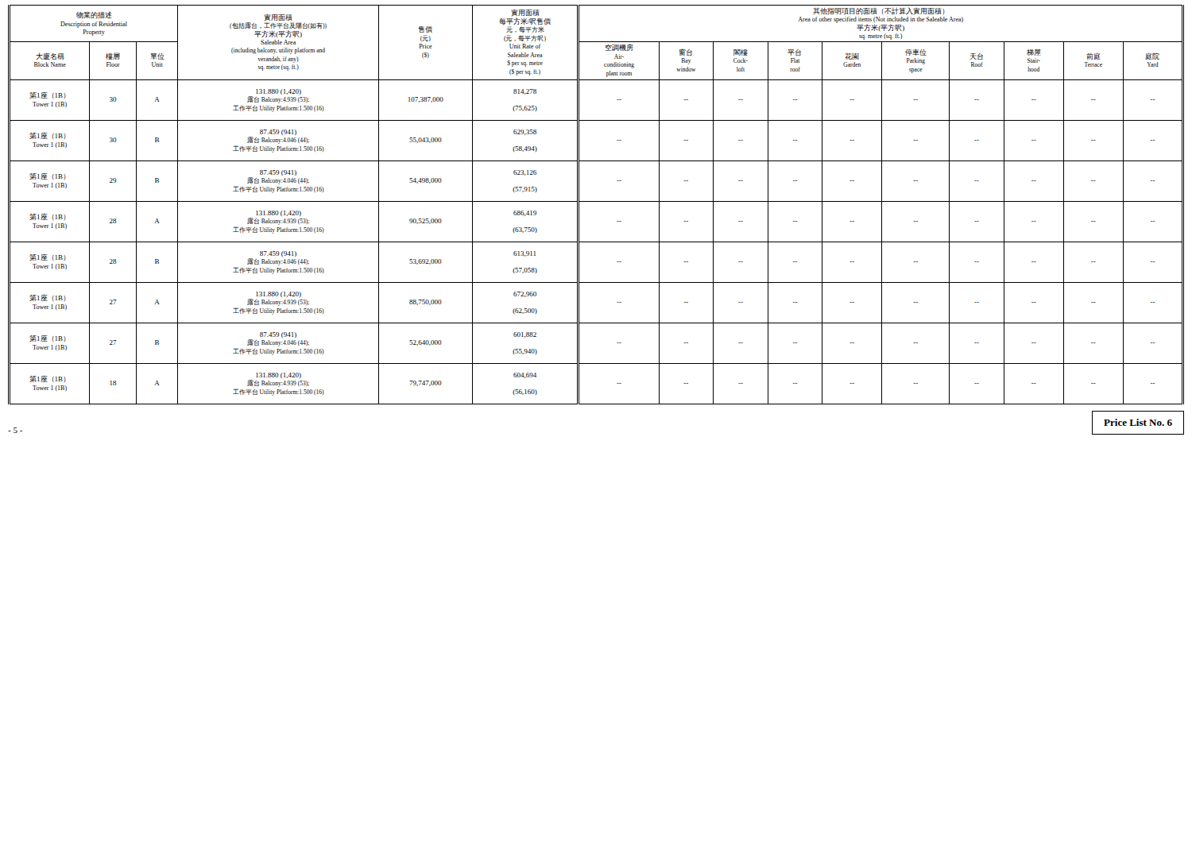| 物業的描述 Description of Residential Property | 實用面積 (包括露台，工作平台及陽台(如有)) 平方米(平方呎) Saleable Area (including balcony, utility platform and verandah, if any) sq. metre (sq. ft.) | 售價 (元) Price ($) | 實用面積 每平方米/呎售價 元，每平方米 (元，每平方呎) Unit Rate of Saleable Area $ per sq. metre ($ per sq. ft.) | 其他指明項目的面積（不計算入實用面積） Area of other specified items (Not included in the Saleable Area) 平方米(平方呎) sq. metre (sq. ft.) |
| --- | --- | --- | --- | --- |
| 大廈名稱 Block Name | 樓層 Floor | 單位 Unit | 空調機房 Air- conditioning plant room | 窗台 Bay window | 閣樓 Cock- loft | 平台 Flat roof | 花園 Garden | 停車位 Parking space | 天台 Roof | 梯屋 Stair- hood | 前庭 Terrace | 庭院 Yard |
| 第1座（1B） Tower 1 (1B) | 30 | A | 131.880 (1,420) 露台 Balcony:4.939 (53); 工作平台 Utility Platform:1.500 (16) | 107,387,000 | 814,278 (75,625) | -- | -- | -- | -- | -- | -- | -- | -- | -- | -- |
| 第1座（1B） Tower 1 (1B) | 30 | B | 87.459 (941) 露台 Balcony:4.046 (44); 工作平台 Utility Platform:1.500 (16) | 55,043,000 | 629,358 (58,494) | -- | -- | -- | -- | -- | -- | -- | -- | -- | -- |
| 第1座（1B） Tower 1 (1B) | 29 | B | 87.459 (941) 露台 Balcony:4.046 (44); 工作平台 Utility Platform:1.500 (16) | 54,498,000 | 623,126 (57,915) | -- | -- | -- | -- | -- | -- | -- | -- | -- | -- |
| 第1座（1B） Tower 1 (1B) | 28 | A | 131.880 (1,420) 露台 Balcony:4.939 (53); 工作平台 Utility Platform:1.500 (16) | 90,525,000 | 686,419 (63,750) | -- | -- | -- | -- | -- | -- | -- | -- | -- | -- |
| 第1座（1B） Tower 1 (1B) | 28 | B | 87.459 (941) 露台 Balcony:4.046 (44); 工作平台 Utility Platform:1.500 (16) | 53,692,000 | 613,911 (57,058) | -- | -- | -- | -- | -- | -- | -- | -- | -- | -- |
| 第1座（1B） Tower 1 (1B) | 27 | A | 131.880 (1,420) 露台 Balcony:4.939 (53); 工作平台 Utility Platform:1.500 (16) | 88,750,000 | 672,960 (62,500) | -- | -- | -- | -- | -- | -- | -- | -- | -- | -- |
| 第1座（1B） Tower 1 (1B) | 27 | B | 87.459 (941) 露台 Balcony:4.046 (44); 工作平台 Utility Platform:1.500 (16) | 52,640,000 | 601,882 (55,940) | -- | -- | -- | -- | -- | -- | -- | -- | -- | -- |
| 第1座（1B） Tower 1 (1B) | 18 | A | 131.880 (1,420) 露台 Balcony:4.939 (53); 工作平台 Utility Platform:1.500 (16) | 79,747,000 | 604,694 (56,160) | -- | -- | -- | -- | -- | -- | -- | -- | -- | -- |
- 5 -
Price List No. 6